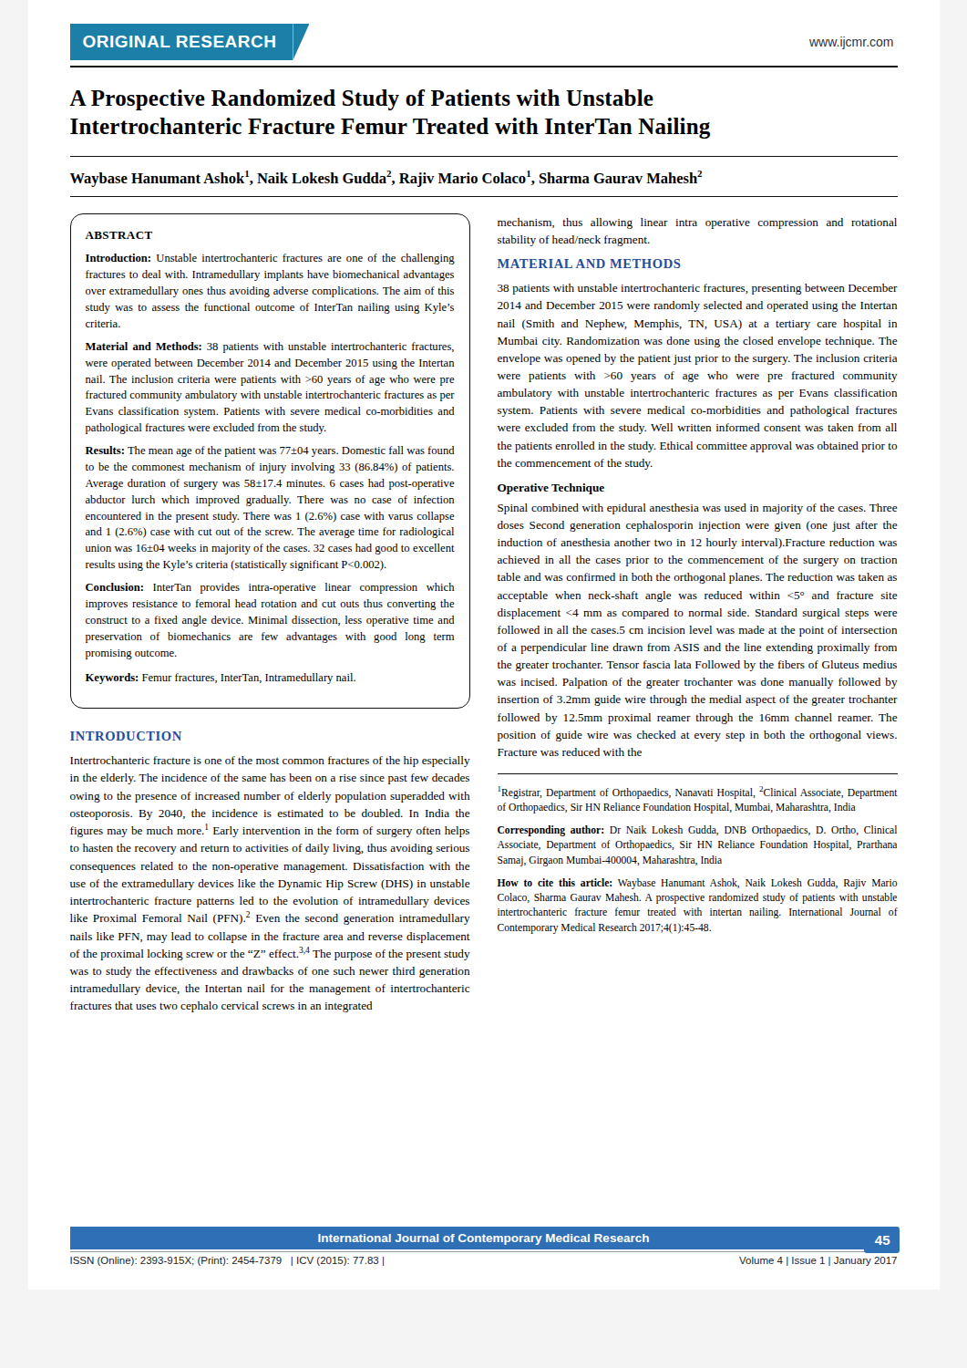ORIGINAL RESEARCH
www.ijcmr.com
A Prospective Randomized Study of Patients with Unstable
Intertrochanteric Fracture Femur Treated with InterTan Nailing
Waybase Hanumant Ashok1, Naik Lokesh Gudda2, Rajiv Mario Colaco1, Sharma Gaurav Mahesh2
ABSTRACT
Introduction: Unstable intertrochanteric fractures are one of the challenging fractures to deal with. Intramedullary implants have biomechanical advantages over extramedullary ones thus avoiding adverse complications. The aim of this study was to assess the functional outcome of InterTan nailing using Kyle’s criteria.
Material and Methods: 38 patients with unstable intertrochanteric fractures, were operated between December 2014 and December 2015 using the Intertan nail. The inclusion criteria were patients with >60 years of age who were pre fractured community ambulatory with unstable intertrochanteric fractures as per Evans classification system. Patients with severe medical co-morbidities and pathological fractures were excluded from the study.
Results: The mean age of the patient was 77±04 years. Domestic fall was found to be the commonest mechanism of injury involving 33 (86.84%) of patients. Average duration of surgery was 58±17.4 minutes. 6 cases had post-operative abductor lurch which improved gradually. There was no case of infection encountered in the present study. There was 1 (2.6%) case with varus collapse and 1 (2.6%) case with cut out of the screw. The average time for radiological union was 16±04 weeks in majority of the cases. 32 cases had good to excellent results using the Kyle’s criteria (statistically significant P<0.002).
Conclusion: InterTan provides intra-operative linear compression which improves resistance to femoral head rotation and cut outs thus converting the construct to a fixed angle device. Minimal dissection, less operative time and preservation of biomechanics are few advantages with good long term promising outcome.
Keywords: Femur fractures, InterTan, Intramedullary nail.
INTRODUCTION
Intertrochanteric fracture is one of the most common fractures of the hip especially in the elderly. The incidence of the same has been on a rise since past few decades owing to the presence of increased number of elderly population superadded with osteoporosis. By 2040, the incidence is estimated to be doubled. In India the figures may be much more.1 Early intervention in the form of surgery often helps to hasten the recovery and return to activities of daily living, thus avoiding serious consequences related to the non-operative management. Dissatisfaction with the use of the extramedullary devices like the Dynamic Hip Screw (DHS) in unstable intertrochanteric fracture patterns led to the evolution of intramedullary devices like Proximal Femoral Nail (PFN).2 Even the second generation intramedullary nails like PFN, may lead to collapse in the fracture area and reverse displacement of the proximal locking screw or the “Z” effect.3,4 The purpose of the present study was to study the effectiveness and drawbacks of one such newer third generation intramedullary device, the Intertan nail for the management of intertrochanteric fractures that uses two cephalo cervical screws in an integrated
mechanism, thus allowing linear intra operative compression and rotational stability of head/neck fragment.
MATERIAL AND METHODS
38 patients with unstable intertrochanteric fractures, presenting between December 2014 and December 2015 were randomly selected and operated using the Intertan nail (Smith and Nephew, Memphis, TN, USA) at a tertiary care hospital in Mumbai city. Randomization was done using the closed envelope technique. The envelope was opened by the patient just prior to the surgery. The inclusion criteria were patients with >60 years of age who were pre fractured community ambulatory with unstable intertrochanteric fractures as per Evans classification system. Patients with severe medical co-morbidities and pathological fractures were excluded from the study. Well written informed consent was taken from all the patients enrolled in the study. Ethical committee approval was obtained prior to the commencement of the study.
Operative Technique
Spinal combined with epidural anesthesia was used in majority of the cases. Three doses Second generation cephalosporin injection were given (one just after the induction of anesthesia another two in 12 hourly interval).Fracture reduction was achieved in all the cases prior to the commencement of the surgery on traction table and was confirmed in both the orthogonal planes. The reduction was taken as acceptable when neck-shaft angle was reduced within <5° and fracture site displacement <4 mm as compared to normal side. Standard surgical steps were followed in all the cases.5 cm incision level was made at the point of intersection of a perpendicular line drawn from ASIS and the line extending proximally from the greater trochanter. Tensor fascia lata Followed by the fibers of Gluteus medius was incised. Palpation of the greater trochanter was done manually followed by insertion of 3.2mm guide wire through the medial aspect of the greater trochanter followed by 12.5mm proximal reamer through the 16mm channel reamer. The position of guide wire was checked at every step in both the orthogonal views. Fracture was reduced with the
1Registrar, Department of Orthopaedics, Nanavati Hospital, 2Clinical Associate, Department of Orthopaedics, Sir HN Reliance Foundation Hospital, Mumbai, Maharashtra, India
Corresponding author: Dr Naik Lokesh Gudda, DNB Orthopaedics, D. Ortho, Clinical Associate, Department of Orthopaedics, Sir HN Reliance Foundation Hospital, Prarthana Samaj, Girgaon Mumbai-400004, Maharashtra, India
How to cite this article: Waybase Hanumant Ashok, Naik Lokesh Gudda, Rajiv Mario Colaco, Sharma Gaurav Mahesh. A prospective randomized study of patients with unstable intertrochanteric fracture femur treated with intertan nailing. International Journal of Contemporary Medical Research 2017;4(1):45-48.
International Journal of Contemporary Medical Research
ISSN (Online): 2393-915X; (Print): 2454-7379 | ICV (2015): 77.83 |
Volume 4 | Issue 1 | January 2017
45